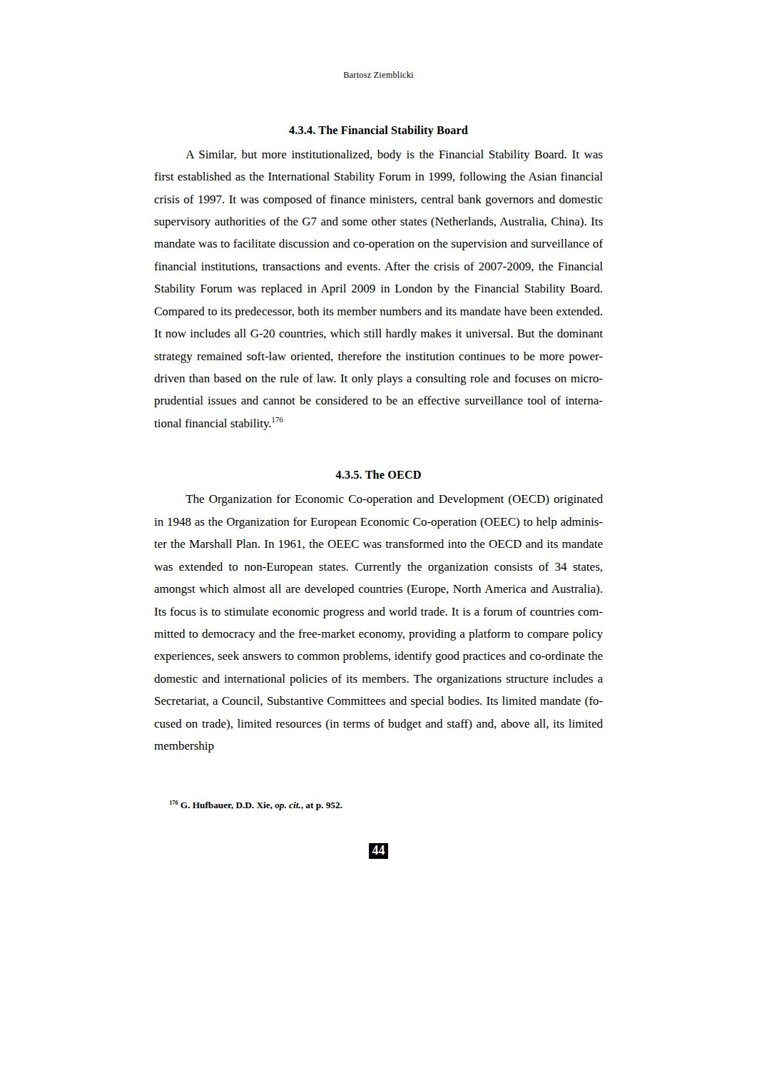Bartosz Ziemblicki
4.3.4. The Financial Stability Board
A Similar, but more institutionalized, body is the Financial Stability Board. It was first established as the International Stability Forum in 1999, following the Asian financial crisis of 1997. It was composed of finance ministers, central bank governors and domestic supervisory authorities of the G7 and some other states (Netherlands, Australia, China). Its mandate was to facilitate discussion and co-operation on the supervision and surveillance of financial institutions, transactions and events. After the crisis of 2007-2009, the Financial Stability Forum was replaced in April 2009 in London by the Financial Stability Board. Compared to its predecessor, both its member numbers and its mandate have been extended. It now includes all G-20 countries, which still hardly makes it universal. But the dominant strategy remained soft-law oriented, therefore the institution continues to be more power-driven than based on the rule of law. It only plays a consulting role and focuses on micro-prudential issues and cannot be considered to be an effective surveillance tool of international financial stability.176
4.3.5. The OECD
The Organization for Economic Co-operation and Development (OECD) originated in 1948 as the Organization for European Economic Co-operation (OEEC) to help administer the Marshall Plan. In 1961, the OEEC was transformed into the OECD and its mandate was extended to non-European states. Currently the organization consists of 34 states, amongst which almost all are developed countries (Europe, North America and Australia). Its focus is to stimulate economic progress and world trade. It is a forum of countries committed to democracy and the free-market economy, providing a platform to compare policy experiences, seek answers to common problems, identify good practices and co-ordinate the domestic and international policies of its members. The organizations structure includes a Secretariat, a Council, Substantive Committees and special bodies. Its limited mandate (focused on trade), limited resources (in terms of budget and staff) and, above all, its limited membership
176 G. Hufbauer, D.D. Xie, op. cit., at p. 952.
44